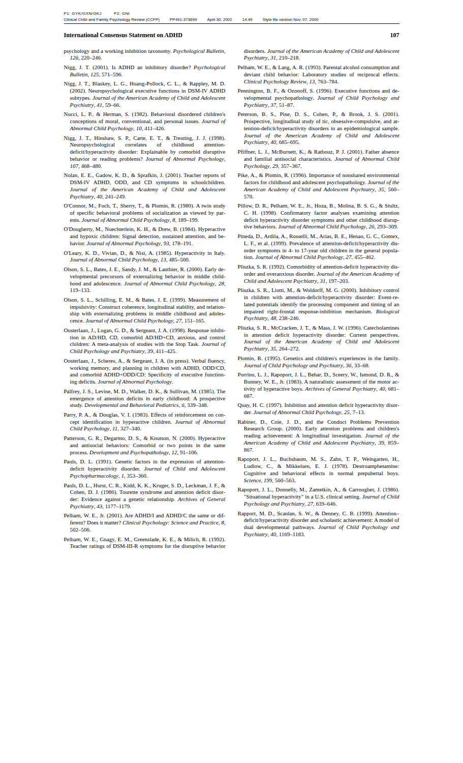P1: GYK/GXN/GKJ P2: GNI
Clinical Child and Family Psychology Review (CCFP) PP491-373699 April 30, 200214:49 Style file version Nov. 07, 2000
International Consensus Statement on ADHD 107
psychology and a working inhibition taxonomy. Psychological Bulletin, 126, 220–246.
Nigg, J. T. (2001). Is ADHD an inhibitory disorder? Psychological Bulletin, 125, 571–596.
Nigg, J. T., Blaskey, L. G., Huang-Pollock, C. L., & Rappley, M. D. (2002). Neuropsychological executive functions in DSM-IV ADHD subtypes. Journal of the American Academy of Child and Adolescent Psychiatry, 41, 59–66.
Nucci, L. P., & Herman, S. (1982). Behavioral disordered children's conceptions of moral, conventional, and personal issues. Journal of Abnormal Child Psychology, 10, 411–426.
Nigg, J. T., Hinshaw, S. P., Carte, E. T., & Treuting, J. J. (1998). Neuropsychological correlates of childhood attention-deficit/hyperactivity disorder: Explainable by comorbid disruptive behavior or reading problems? Journal of Abnormal Psychology, 107, 468–480.
Nolan, E. E., Gadow, K. D., & Sprafkin, J. (2001). Teacher reports of DSM-IV ADHD, ODD, and CD symptoms in schoolchildren. Journal of the American Academy of Child and Adolescent Psychiatry, 40, 241–249.
O'Connor, M., Foch, T., Sherry, T., & Plomin, R. (1980). A twin study of specific behavioral problems of socialization as viewed by parents. Journal of Abnormal Child Psychology, 8, 189–199.
O'Dougherty, M., Nuechterlein, K. H., & Drew, B. (1984). Hyperactive and hypoxic children: Signal detection, sustained attention, and behavior. Journal of Abnormal Psychology, 93, 178–191.
O'Leary, K. D., Vivian, D., & Nisi, A. (1985). Hyperactivity in Italy. Journal of Abnormal Child Psychology, 13, 485–500.
Olson, S. L., Bates, J. E., Sandy, J. M., & Lanthier, R. (2000). Early developmental precursors of externalizing behavior in middle childhood and adolescence. Journal of Abnormal Child Psychology, 28, 119–133.
Olson, S. L., Schilling, E. M., & Bates, J. E. (1999). Measurement of impulsivity: Construct coherence, longitudinal stability, and relationship with externalizing problems in middle childhood and adolescence. Journal of Abnormal Child Psychology, 27, 151–165.
Oosterlaan, J., Logan, G. D., & Sergeant, J. A. (1998). Response inhibition in AD/HD, CD, comorbid AD/HD+CD, anxious, and control children: A meta-analysis of studies with the Stop Task. Journal of Child Psychology and Psychiatry, 39, 411–425.
Oosterlaan, J., Scheres, A., & Sergeant, J. A. (in press). Verbal fluency, working memory, and planning in children with ADHD, ODD/CD, and comorbid ADHD+ODD/CD: Specificity of executive functioning deficits. Journal of Abnormal Psychology.
Palfrey, J. S., Levine, M. D., Walker, D. K., & Sullivan, M. (1985). The emergence of attention deficits in early childhood: A prospective study. Developmental and Behavioral Pediatrics, 6, 339–348.
Parry, P. A., & Douglas, V. I. (1983). Effects of reinforcement on concept identification in hyperactive children. Journal of Abnormal Child Psychology, 11, 327–340.
Patterson, G. R., Degarmo, D. S., & Knutson, N. (2000). Hyperactive and antisocial behaviors: Comorbid or two points in the same process. Development and Psychopathology, 12, 91–106.
Pauls, D. L. (1991). Genetic factors in the expression of attention-deficit hyperactivity disorder. Journal of Child and Adolescent Psychopharmacology, 1, 353–360.
Pauls, D. L., Hurst, C. R., Kidd, K. K., Kruger, S. D., Leckman, J. F., & Cohen, D. J. (1986). Tourette syndrome and attention deficit disorder: Evidence against a genetic relationship. Archives of General Psychiatry, 43, 1177–1179.
Pelham, W. E., Jr. (2001). Are ADHD/I and ADHD/C the same or different? Does it matter? Clinical Psychology: Science and Practice, 8, 502–506.
Pelham, W. E., Gnagy, E. M., Greenslade, K. E., & Milich, R. (1992). Teacher ratings of DSM-III-R symptoms for the disruptive behavior disorders. Journal of the American Academy of Child and Adolescent Psychiatry, 31, 210–218.
Pelham, W. E., & Lang, A. R. (1993). Parental alcohol consumption and deviant child behavior: Laboratory studies of reciprocal effects. Clinical Psychology Review, 13, 763–784.
Pennington, B. F., & Ozonoff, S. (1996). Executive functions and developmental psychopathology. Journal of Child Psychology and Psychiatry, 37, 51–87.
Peterson, B. S., Pine, D. S., Cohen, P., & Brook, J. S. (2001). Prospective, longitudinal study of tic, obsessive-compulsive, and attention-deficit/hyperactivity disorders in an epidemiological sample. Journal of the American Academy of Child and Adolescent Psychiatry, 40, 685–695.
Pfiffner, L. J., McBurnett, K., & Rathouz, P. J. (2001). Father absence and familial antisocial characteristics. Journal of Abnormal Child Psychology, 29, 357–367.
Pike, A., & Plomin, R. (1996). Importance of nonshared environmental factors for childhood and adolescent psychopathology. Journal of the American Academy of Child and Adolescent Psychiatry, 35, 560–570.
Pillow, D. R., Pelham, W. E., Jr., Hoza, B., Molina, B. S. G., & Stultz, C. H. (1998). Confirmatory factor analyses examining attention deficit hyperactivity disorder symptoms and other childhood disruptive behaviors. Journal of Abnormal Child Psychology, 26, 293–309.
Pineda, D., Ardila, A., Rosselli, M., Arias, B. E., Henao, G. C., Gomex, L. F., et al. (1999). Prevalence of attention-deficit/hyperactivity disorder symptoms in 4- to 17-year old children in the general population. Journal of Abnormal Child Psychology, 27, 455–462.
Pliszka, S. R. (1992). Comorbidity of attention-deficit hyperactivity disorder and overanxious disorder. Journal of the American Academy of Child and Adolescent Psychiatry, 31, 197–203.
Pliszka, S. R., Liotti, M., & Woldorff, M. G. (2000). Inhibitory control in children with attention-deficit/hyperactivity disorder: Event-related potentials identify the processing component and timing of an impaired right-frontal response-inhibition mechanism. Biological Psychiatry, 48, 238–246.
Pliszka, S. R., McCracken, J. T., & Mass, J. W. (1996). Catecholamines in attention deficit hyperactivity disorder: Current perspectives. Journal of the American Academy of Child and Adolescent Psychiatry, 35, 264–272.
Plomin, R. (1995). Genetics and children's experiences in the family. Journal of Child Psychology and Psychiatry, 36, 33–68.
Porrino, L. J., Rapoport, J. L., Behar, D., Sceery, W., Ismond, D. R., & Bunney, W. E., Jr. (1983). A naturalistic assessment of the motor activity of hyperactive boys. Archives of General Psychiatry, 40, 681–687.
Quay, H. C. (1997). Inhibition and attention deficit hyperactivity disorder. Journal of Abnormal Child Psychology, 25, 7–13.
Rabiner, D., Coie, J. D., and the Conduct Problems Prevention Research Group. (2000). Early attention problems and children's reading achievement: A longitudinal investigation. Journal of the American Academy of Child and Adolescent Psychiatry, 39, 859–867.
Rapoport, J. L., Buchsbaum, M. S., Zahn, T. P., Weingarten, H., Ludlow, C., & Mikkelsen, E. J. (1978). Destroamphetamine: Cognitive and behavioral effects in normal prepubertal boys. Science, 199, 560–563.
Rapoport, J. L., Donnelly, M., Zametkin, A., & Carrougher, J. (1986). "Situational hyperactivity" in a U.S. clinical setting. Journal of Child Psychology and Psychiatry, 27, 639–646.
Rapport, M. D., Scanlan, S. W., & Denney, C. B. (1999). Attention–deficit/hyperactivity disorder and scholastic achievement: A model of dual developmental pathways. Journal of Child Psychology and Psychiatry, 40, 1169–1183.